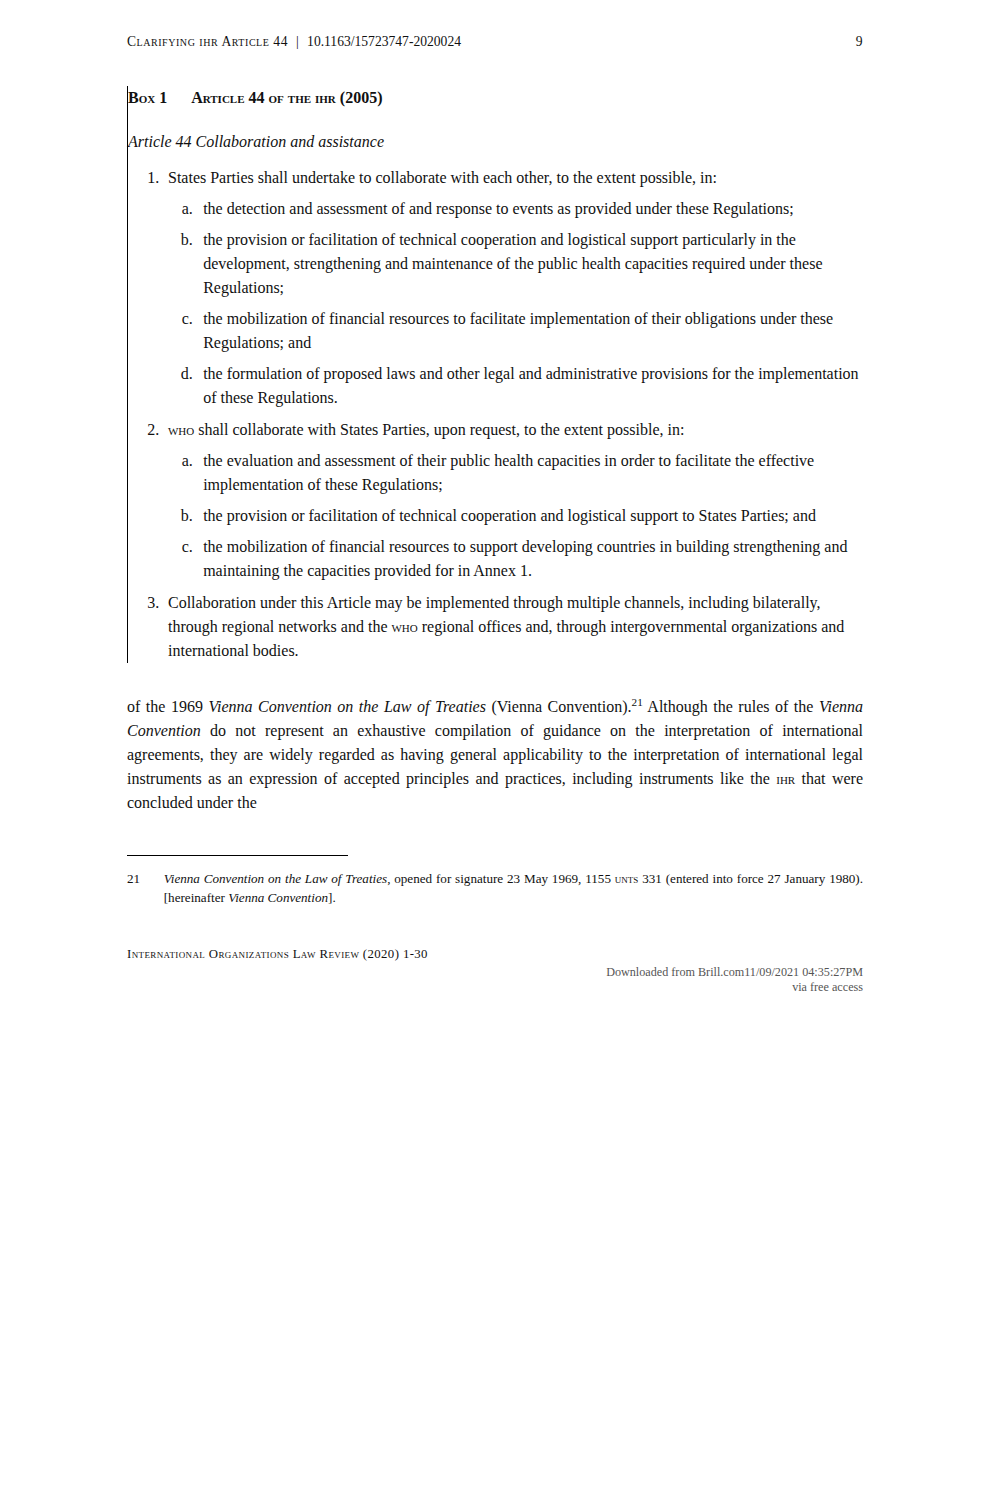Clarifying ihr Article 44 | 10.1163/15723747-2020024 9
Box 1 Article 44 of the ihr (2005)
Article 44 Collaboration and assistance
States Parties shall undertake to collaborate with each other, to the extent possible, in:
the detection and assessment of and response to events as provided under these Regulations;
the provision or facilitation of technical cooperation and logistical support particularly in the development, strengthening and maintenance of the public health capacities required under these Regulations;
the mobilization of financial resources to facilitate implementation of their obligations under these Regulations; and
the formulation of proposed laws and other legal and administrative provisions for the implementation of these Regulations.
who shall collaborate with States Parties, upon request, to the extent possible, in:
the evaluation and assessment of their public health capacities in order to facilitate the effective implementation of these Regulations;
the provision or facilitation of technical cooperation and logistical support to States Parties; and
the mobilization of financial resources to support developing countries in building strengthening and maintaining the capacities provided for in Annex 1.
Collaboration under this Article may be implemented through multiple channels, including bilaterally, through regional networks and the who regional offices and, through intergovernmental organizations and international bodies.
of the 1969 Vienna Convention on the Law of Treaties (Vienna Convention).21 Although the rules of the Vienna Convention do not represent an exhaustive compilation of guidance on the interpretation of international agreements, they are widely regarded as having general applicability to the interpretation of international legal instruments as an expression of accepted principles and practices, including instruments like the ihr that were concluded under the
21 Vienna Convention on the Law of Treaties, opened for signature 23 May 1969, 1155 unts 331 (entered into force 27 January 1980).[hereinafter Vienna Convention].
International Organizations Law Review (2020) 1-30
Downloaded from Brill.com11/09/2021 04:35:27PM
via free access